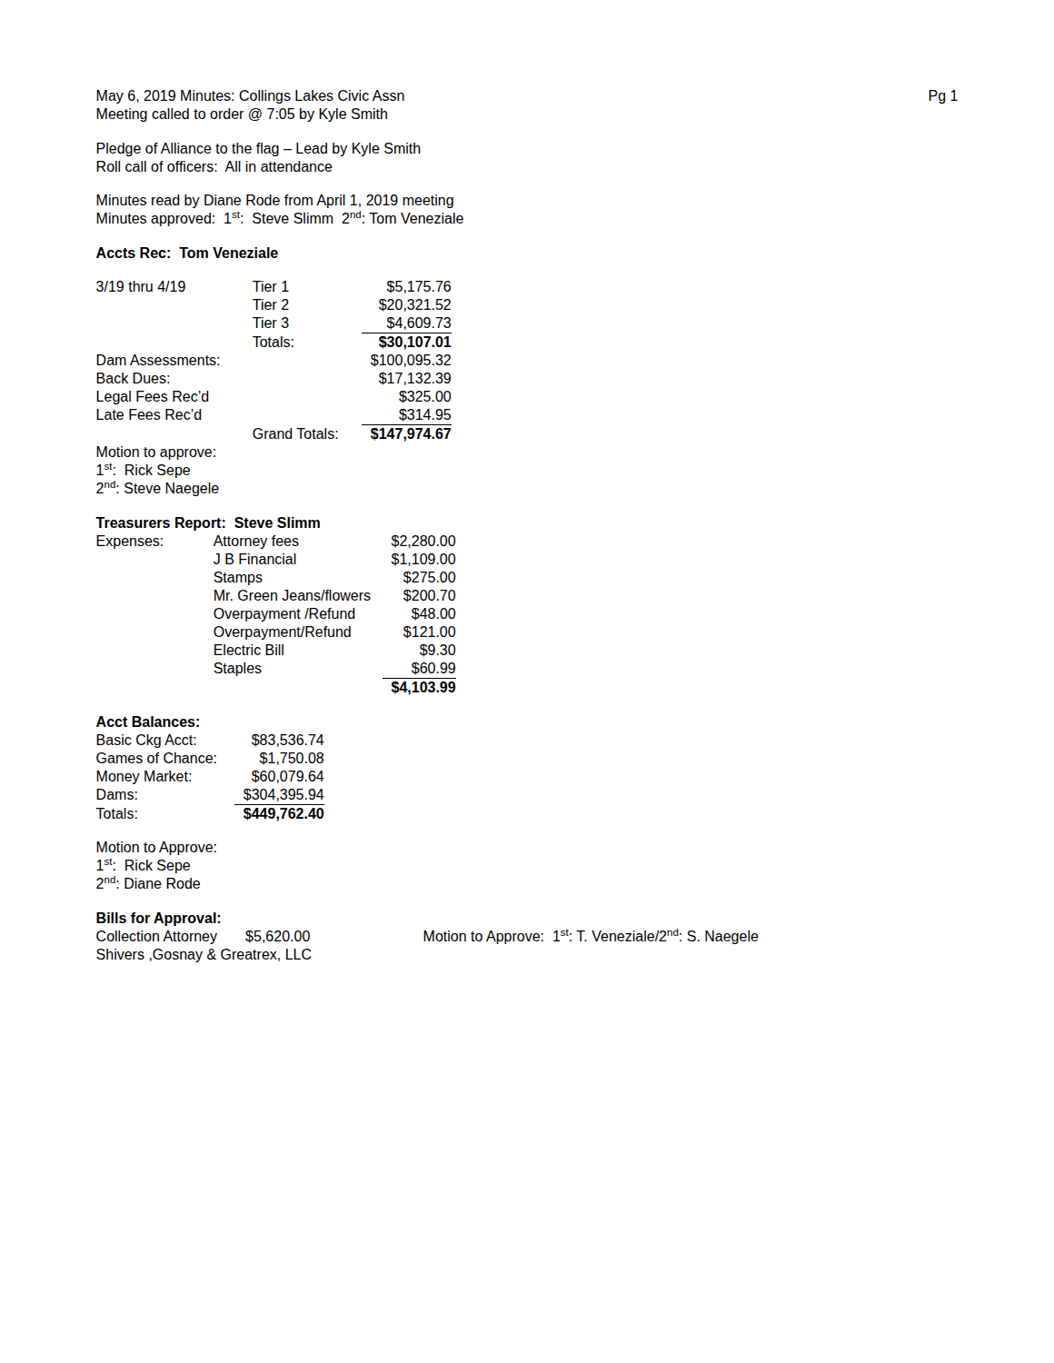May 6, 2019 Minutes: Collings Lakes Civic Assn
Pg 1
Meeting called to order @ 7:05 by Kyle Smith
Pledge of Alliance to the flag – Lead by Kyle Smith
Roll call of officers: All in attendance
Minutes read by Diane Rode from April 1, 2019 meeting
Minutes approved: 1st: Steve Slimm 2nd: Tom Veneziale
Accts Rec: Tom Veneziale
| 3/19 thru 4/19 | Tier 1 | $5,175.76 |
| | Tier 2 | $20,321.52 |
| | Tier 3 | $4,609.73 |
| | Totals: | $30,107.01 |
| Dam Assessments: | | $100,095.32 |
| Back Dues: | | $17,132.39 |
| Legal Fees Rec’d | | $325.00 |
| Late Fees Rec’d | | $314.95 |
| | Grand Totals: | $147,974.67 |
Motion to approve:
1st: Rick Sepe
2nd: Steve Naegele
Treasurers Report: Steve Slimm
| Expenses: | Attorney fees | $2,280.00 |
| | J B Financial | $1,109.00 |
| | Stamps | $275.00 |
| | Mr. Green Jeans/flowers | $200.70 |
| | Overpayment /Refund | $48.00 |
| | Overpayment/Refund | $121.00 |
| | Electric Bill | $9.30 |
| | Staples | $60.99 |
| | | $4,103.99 |
Acct Balances:
| Basic Ckg Acct: | $83,536.74 |
| Games of Chance: | $1,750.08 |
| Money Market: | $60,079.64 |
| Dams: | $304,395.94 |
| Totals: | $449,762.40 |
Motion to Approve:
1st: Rick Sepe
2nd: Diane Rode
Bills for Approval:
Collection Attorney $5,620.00
Motion to Approve: 1st: T. Veneziale/2nd: S. Naegele
Shivers ,Gosnay & Greatrex, LLC